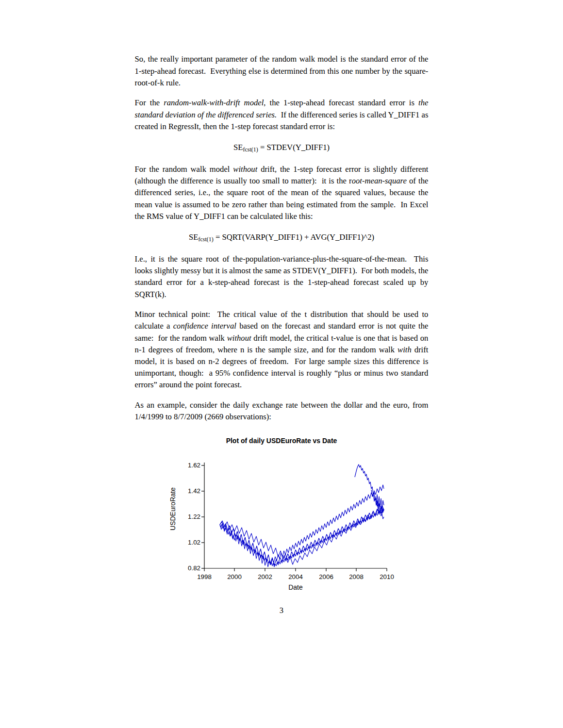So, the really important parameter of the random walk model is the standard error of the 1-step-ahead forecast. Everything else is determined from this one number by the square-root-of-k rule.
For the random-walk-with-drift model, the 1-step-ahead forecast standard error is the standard deviation of the differenced series. If the differenced series is called Y_DIFF1 as created in RegressIt, then the 1-step forecast standard error is:
SEfcst(1) = STDEV(Y_DIFF1)
For the random walk model without drift, the 1-step forecast error is slightly different (although the difference is usually too small to matter): it is the root-mean-square of the differenced series, i.e., the square root of the mean of the squared values, because the mean value is assumed to be zero rather than being estimated from the sample. In Excel the RMS value of Y_DIFF1 can be calculated like this:
SEfcst(1) = SQRT(VARP(Y_DIFF1) + AVG(Y_DIFF1)^2)
I.e., it is the square root of the-population-variance-plus-the-square-of-the-mean. This looks slightly messy but it is almost the same as STDEV(Y_DIFF1). For both models, the standard error for a k-step-ahead forecast is the 1-step-ahead forecast scaled up by SQRT(k).
Minor technical point: The critical value of the t distribution that should be used to calculate a confidence interval based on the forecast and standard error is not quite the same: for the random walk without drift model, the critical t-value is one that is based on n-1 degrees of freedom, where n is the sample size, and for the random walk with drift model, it is based on n-2 degrees of freedom. For large sample sizes this difference is unimportant, though: a 95% confidence interval is roughly “plus or minus two standard errors” around the point forecast.
As an example, consider the daily exchange rate between the dollar and the euro, from 1/4/1999 to 8/7/2009 (2669 observations):
Plot of daily USDEuroRate vs Date
USDEuroRate 1.62 1.42 1.22 1.02 0.82 1998 2000 2002 2004 2006 2008 2010 Date
3